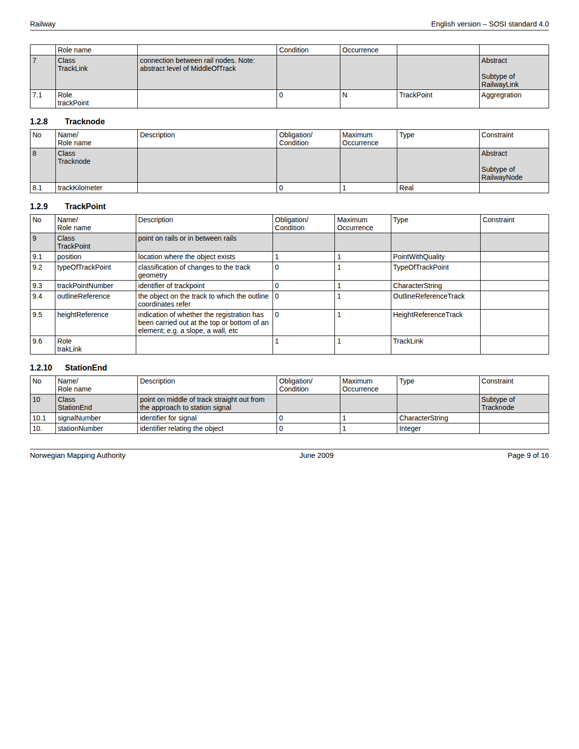Railway English version – SOSI standard 4.0
| | Role name | | Condition | Occurrence | | |
| 7 | Class TrackLink | connection between rail nodes. Note: abstract level of MiddleOfTrack | | | | Abstract Subtype of RailwayLink |
| 7.1 | Role trackPoint | | 0 | N | TrackPoint | Aggregration |
1.2.8 Tracknode
| No | Name/ Role name | Description | Obligation/ Condition | Maximum Occurrence | Type | Constraint |
| 8 | Class Tracknode | | | | | Abstract Subtype of RailwayNode |
| 8.1 | trackKilometer | | 0 | 1 | Real | |
1.2.9 TrackPoint
| No | Name/ Role name | Description | Obligation/ Condition | Maximum Occurrence | Type | Constraint |
| 9 | Class TrackPoint | point on rails or in between rails | | | | |
| 9.1 | position | location where the object exists | 1 | 1 | PointWithQuality | |
| 9.2 | typeOfTrackPoint | classification of changes to the track geometry | 0 | 1 | TypeOfTrackPoint | |
| 9.3 | trackPointNumber | identifier of trackpoint | 0 | 1 | CharacterString | |
| 9.4 | outlineReference | the object on the track to which the outline coordinates refer | 0 | 1 | OutlineReferenceTrack | |
| 9.5 | heightReference | indication of whether the registration has been carried out at the top or bottom of an element; e.g. a slope, a wall, etc | 0 | 1 | HeightReferenceTrack | |
| 9.6 | Role trakLink | | 1 | 1 | TrackLink | |
1.2.10 StationEnd
| No | Name/ Role name | Description | Obligation/ Condition | Maximum Occurrence | Type | Constraint |
| 10 | Class StationEnd | point on middle of track straight out from the approach to station signal | | | | Subtype of Tracknode |
| 10.1 | signalNumber | identifier for signal | 0 | 1 | CharacterString | |
| 10. | stationNumber | identifier relating the object | 0 | 1 | Integer | |
Norwegian Mapping Authority June 2009 Page 9 of 16